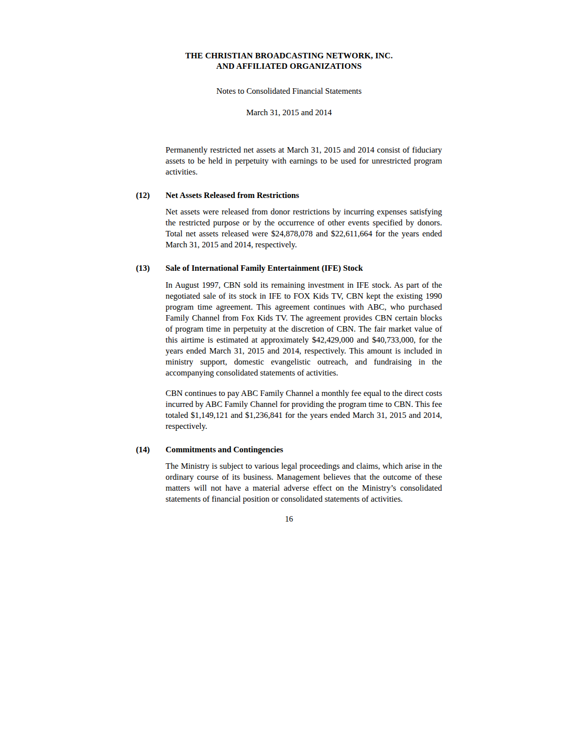THE CHRISTIAN BROADCASTING NETWORK, INC.
AND AFFILIATED ORGANIZATIONS
Notes to Consolidated Financial Statements
March 31, 2015 and 2014
Permanently restricted net assets at March 31, 2015 and 2014 consist of fiduciary assets to be held in perpetuity with earnings to be used for unrestricted program activities.
(12)
Net Assets Released from Restrictions
Net assets were released from donor restrictions by incurring expenses satisfying the restricted purpose or by the occurrence of other events specified by donors. Total net assets released were $24,878,078 and $22,611,664 for the years ended March 31, 2015 and 2014, respectively.
(13)
Sale of International Family Entertainment (IFE) Stock
In August 1997, CBN sold its remaining investment in IFE stock. As part of the negotiated sale of its stock in IFE to FOX Kids TV, CBN kept the existing 1990 program time agreement. This agreement continues with ABC, who purchased Family Channel from Fox Kids TV. The agreement provides CBN certain blocks of program time in perpetuity at the discretion of CBN. The fair market value of this airtime is estimated at approximately $42,429,000 and $40,733,000, for the years ended March 31, 2015 and 2014, respectively. This amount is included in ministry support, domestic evangelistic outreach, and fundraising in the accompanying consolidated statements of activities.
CBN continues to pay ABC Family Channel a monthly fee equal to the direct costs incurred by ABC Family Channel for providing the program time to CBN. This fee totaled $1,149,121 and $1,236,841 for the years ended March 31, 2015 and 2014, respectively.
(14)
Commitments and Contingencies
The Ministry is subject to various legal proceedings and claims, which arise in the ordinary course of its business. Management believes that the outcome of these matters will not have a material adverse effect on the Ministry’s consolidated statements of financial position or consolidated statements of activities.
16